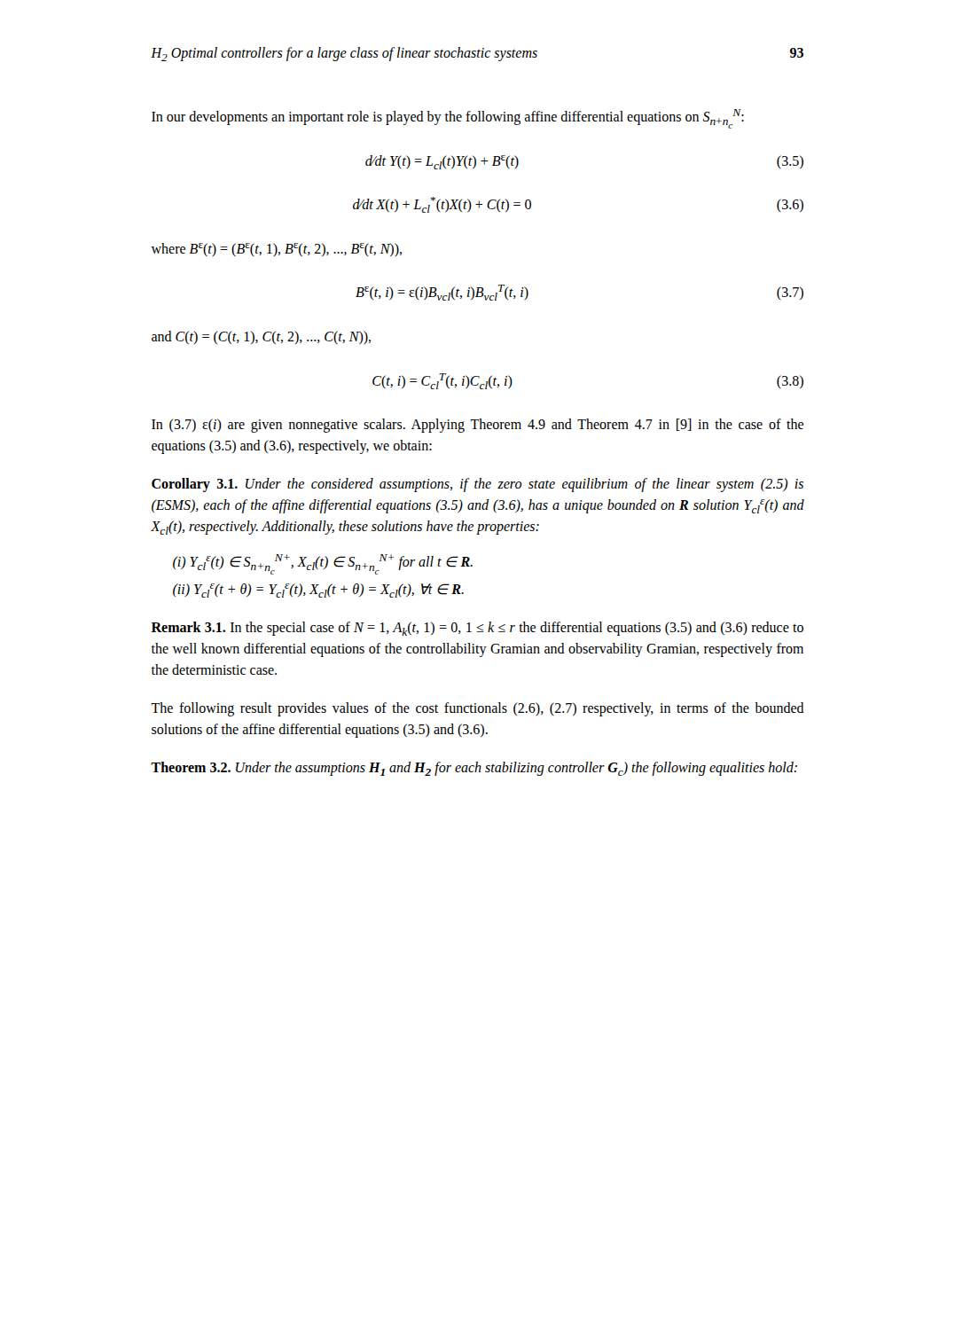H2 Optimal controllers for a large class of linear stochastic systems 93
In our developments an important role is played by the following affine differential equations on Sn+ncN:
d⁄dt Y(t) = Lcl(t)Y(t) + Bε(t) (3.5)
d⁄dt X(t) + Lcl*(t)X(t) + C(t) = 0 (3.6)
where Bε(t) = (Bε(t, 1), Bε(t, 2), ..., Bε(t, N)),
Bε(t, i) = ε(i)Bvcl(t, i)BvclT(t, i) (3.7)
and C(t) = (C(t, 1), C(t, 2), ..., C(t, N)),
C(t, i) = CclT(t, i)Ccl(t, i) (3.8)
In (3.7) ε(i) are given nonnegative scalars. Applying Theorem 4.9 and Theorem 4.7 in [9] in the case of the equations (3.5) and (3.6), respectively, we obtain:
Corollary 3.1. Under the considered assumptions, if the zero state equilibrium of the linear system (2.5) is (ESMS), each of the affine differential equations (3.5) and (3.6), has a unique bounded on R solution Yclε(t) and Xcl(t), respectively. Additionally, these solutions have the properties:
Yclε(t) ∈ Sn+ncN+, Xcl(t) ∈ Sn+ncN+ for all t ∈ R.
Yclε(t + θ) = Yclε(t), Xcl(t + θ) = Xcl(t), ∀t ∈ R.
Remark 3.1. In the special case of N = 1, Ak(t, 1) = 0, 1 ≤ k ≤ r the differential equations (3.5) and (3.6) reduce to the well known differential equations of the controllability Gramian and observability Gramian, respectively from the deterministic case.
The following result provides values of the cost functionals (2.6), (2.7) respectively, in terms of the bounded solutions of the affine differential equations (3.5) and (3.6).
Theorem 3.2. Under the assumptions H1 and H2 for each stabilizing controller Gc) the following equalities hold: